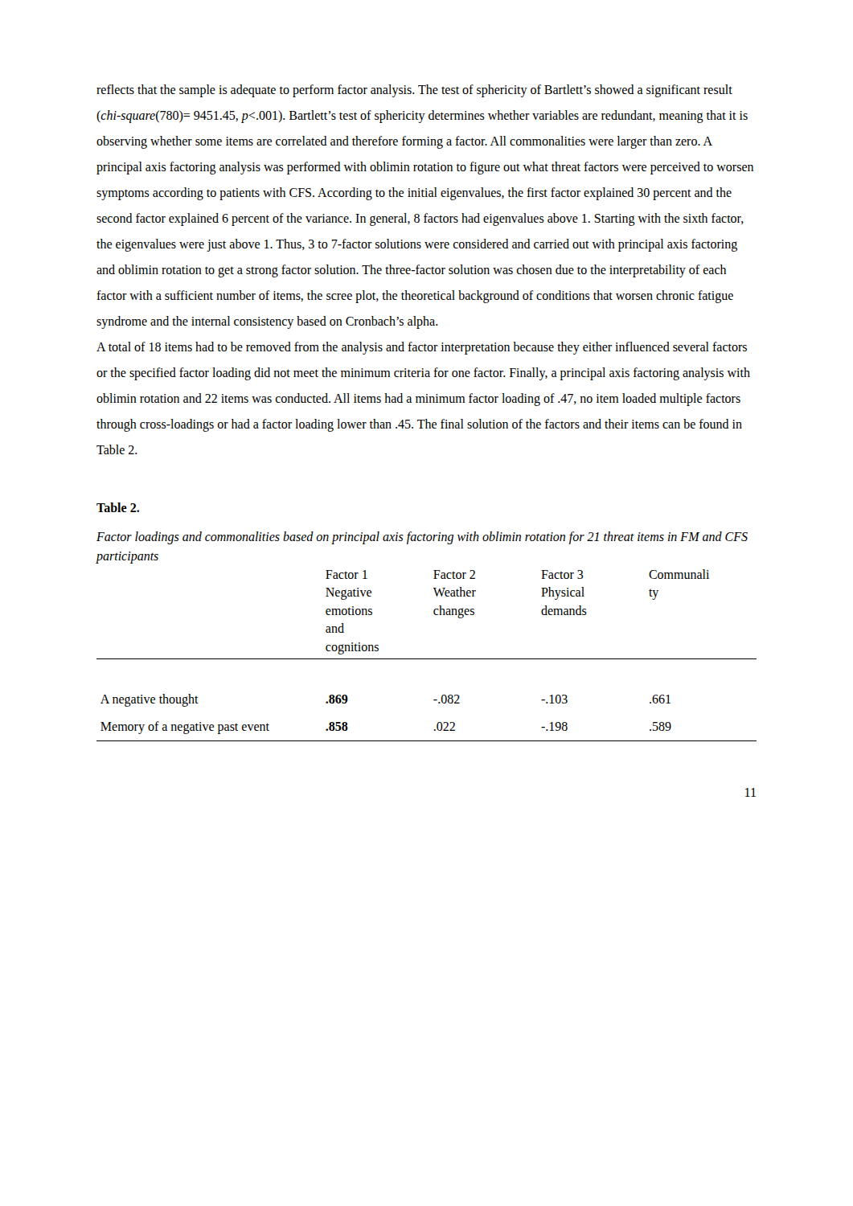reflects that the sample is adequate to perform factor analysis. The test of sphericity of Bartlett’s showed a significant result (chi-square(780)= 9451.45, p<.001). Bartlett’s test of sphericity determines whether variables are redundant, meaning that it is observing whether some items are correlated and therefore forming a factor. All commonalities were larger than zero. A principal axis factoring analysis was performed with oblimin rotation to figure out what threat factors were perceived to worsen symptoms according to patients with CFS. According to the initial eigenvalues, the first factor explained 30 percent and the second factor explained 6 percent of the variance. In general, 8 factors had eigenvalues above 1. Starting with the sixth factor, the eigenvalues were just above 1. Thus, 3 to 7-factor solutions were considered and carried out with principal axis factoring and oblimin rotation to get a strong factor solution. The three-factor solution was chosen due to the interpretability of each factor with a sufficient number of items, the scree plot, the theoretical background of conditions that worsen chronic fatigue syndrome and the internal consistency based on Cronbach’s alpha.
A total of 18 items had to be removed from the analysis and factor interpretation because they either influenced several factors or the specified factor loading did not meet the minimum criteria for one factor. Finally, a principal axis factoring analysis with oblimin rotation and 22 items was conducted. All items had a minimum factor loading of .47, no item loaded multiple factors through cross-loadings or had a factor loading lower than .45. The final solution of the factors and their items can be found in Table 2.
Table 2.
Factor loadings and commonalities based on principal axis factoring with oblimin rotation for 21 threat items in FM and CFS participants
| | Factor 1 Negative emotions and cognitions | Factor 2 Weather changes | Factor 3 Physical demands | Communali ty |
| --- | --- | --- | --- | --- |
| A negative thought | .869 | -.082 | -.103 | .661 |
| Memory of a negative past event | .858 | .022 | -.198 | .589 |
11